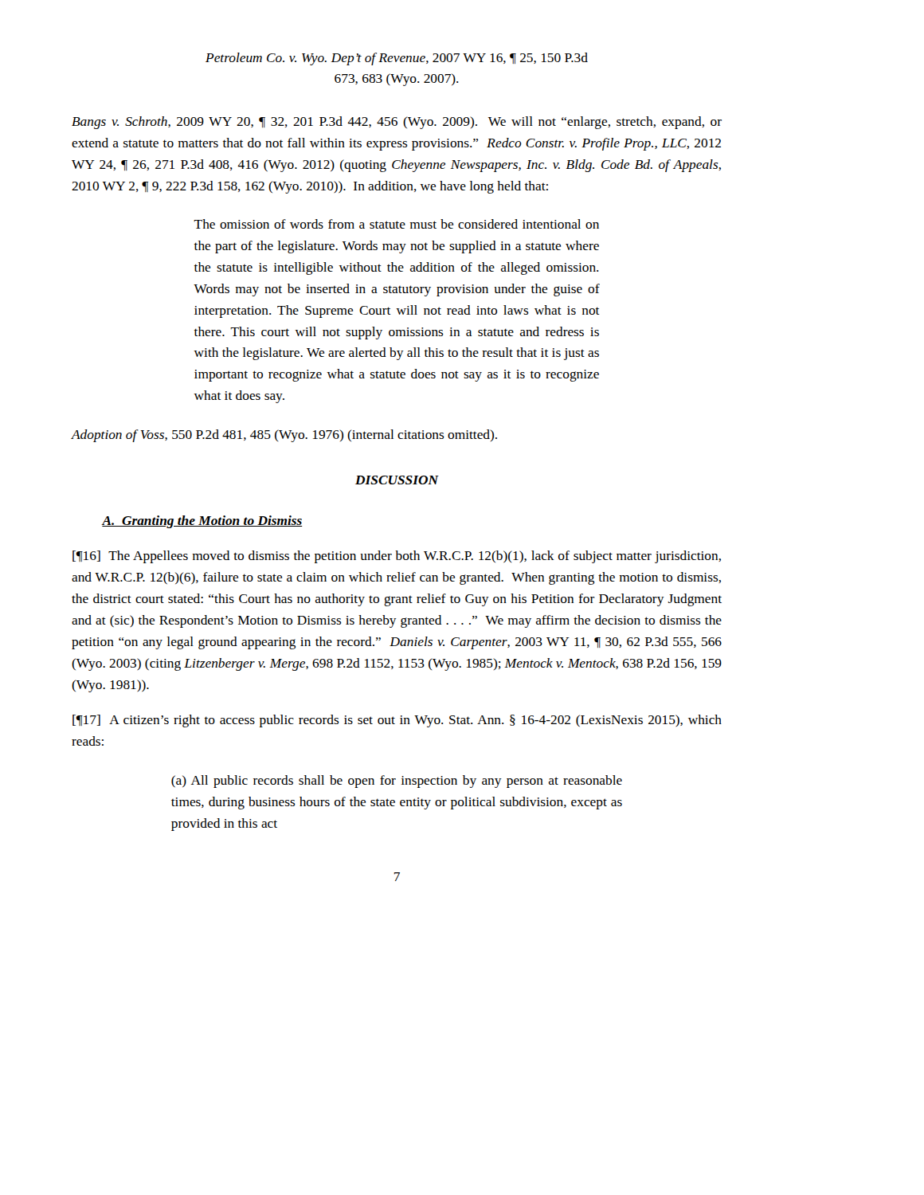Petroleum Co. v. Wyo. Dep’t of Revenue, 2007 WY 16, ¶ 25, 150 P.3d 673, 683 (Wyo. 2007).
Bangs v. Schroth, 2009 WY 20, ¶ 32, 201 P.3d 442, 456 (Wyo. 2009). We will not “enlarge, stretch, expand, or extend a statute to matters that do not fall within its express provisions.” Redco Constr. v. Profile Prop., LLC, 2012 WY 24, ¶ 26, 271 P.3d 408, 416 (Wyo. 2012) (quoting Cheyenne Newspapers, Inc. v. Bldg. Code Bd. of Appeals, 2010 WY 2, ¶ 9, 222 P.3d 158, 162 (Wyo. 2010)). In addition, we have long held that:
The omission of words from a statute must be considered intentional on the part of the legislature. Words may not be supplied in a statute where the statute is intelligible without the addition of the alleged omission. Words may not be inserted in a statutory provision under the guise of interpretation. The Supreme Court will not read into laws what is not there. This court will not supply omissions in a statute and redress is with the legislature. We are alerted by all this to the result that it is just as important to recognize what a statute does not say as it is to recognize what it does say.
Adoption of Voss, 550 P.2d 481, 485 (Wyo. 1976) (internal citations omitted).
DISCUSSION
A. Granting the Motion to Dismiss
[¶16] The Appellees moved to dismiss the petition under both W.R.C.P. 12(b)(1), lack of subject matter jurisdiction, and W.R.C.P. 12(b)(6), failure to state a claim on which relief can be granted. When granting the motion to dismiss, the district court stated: “this Court has no authority to grant relief to Guy on his Petition for Declaratory Judgment and at (sic) the Respondent’s Motion to Dismiss is hereby granted . . . .” We may affirm the decision to dismiss the petition “on any legal ground appearing in the record.” Daniels v. Carpenter, 2003 WY 11, ¶ 30, 62 P.3d 555, 566 (Wyo. 2003) (citing Litzenberger v. Merge, 698 P.2d 1152, 1153 (Wyo. 1985); Mentock v. Mentock, 638 P.2d 156, 159 (Wyo. 1981)).
[¶17] A citizen’s right to access public records is set out in Wyo. Stat. Ann. § 16-4-202 (LexisNexis 2015), which reads:
(a) All public records shall be open for inspection by any person at reasonable times, during business hours of the state entity or political subdivision, except as provided in this act
7